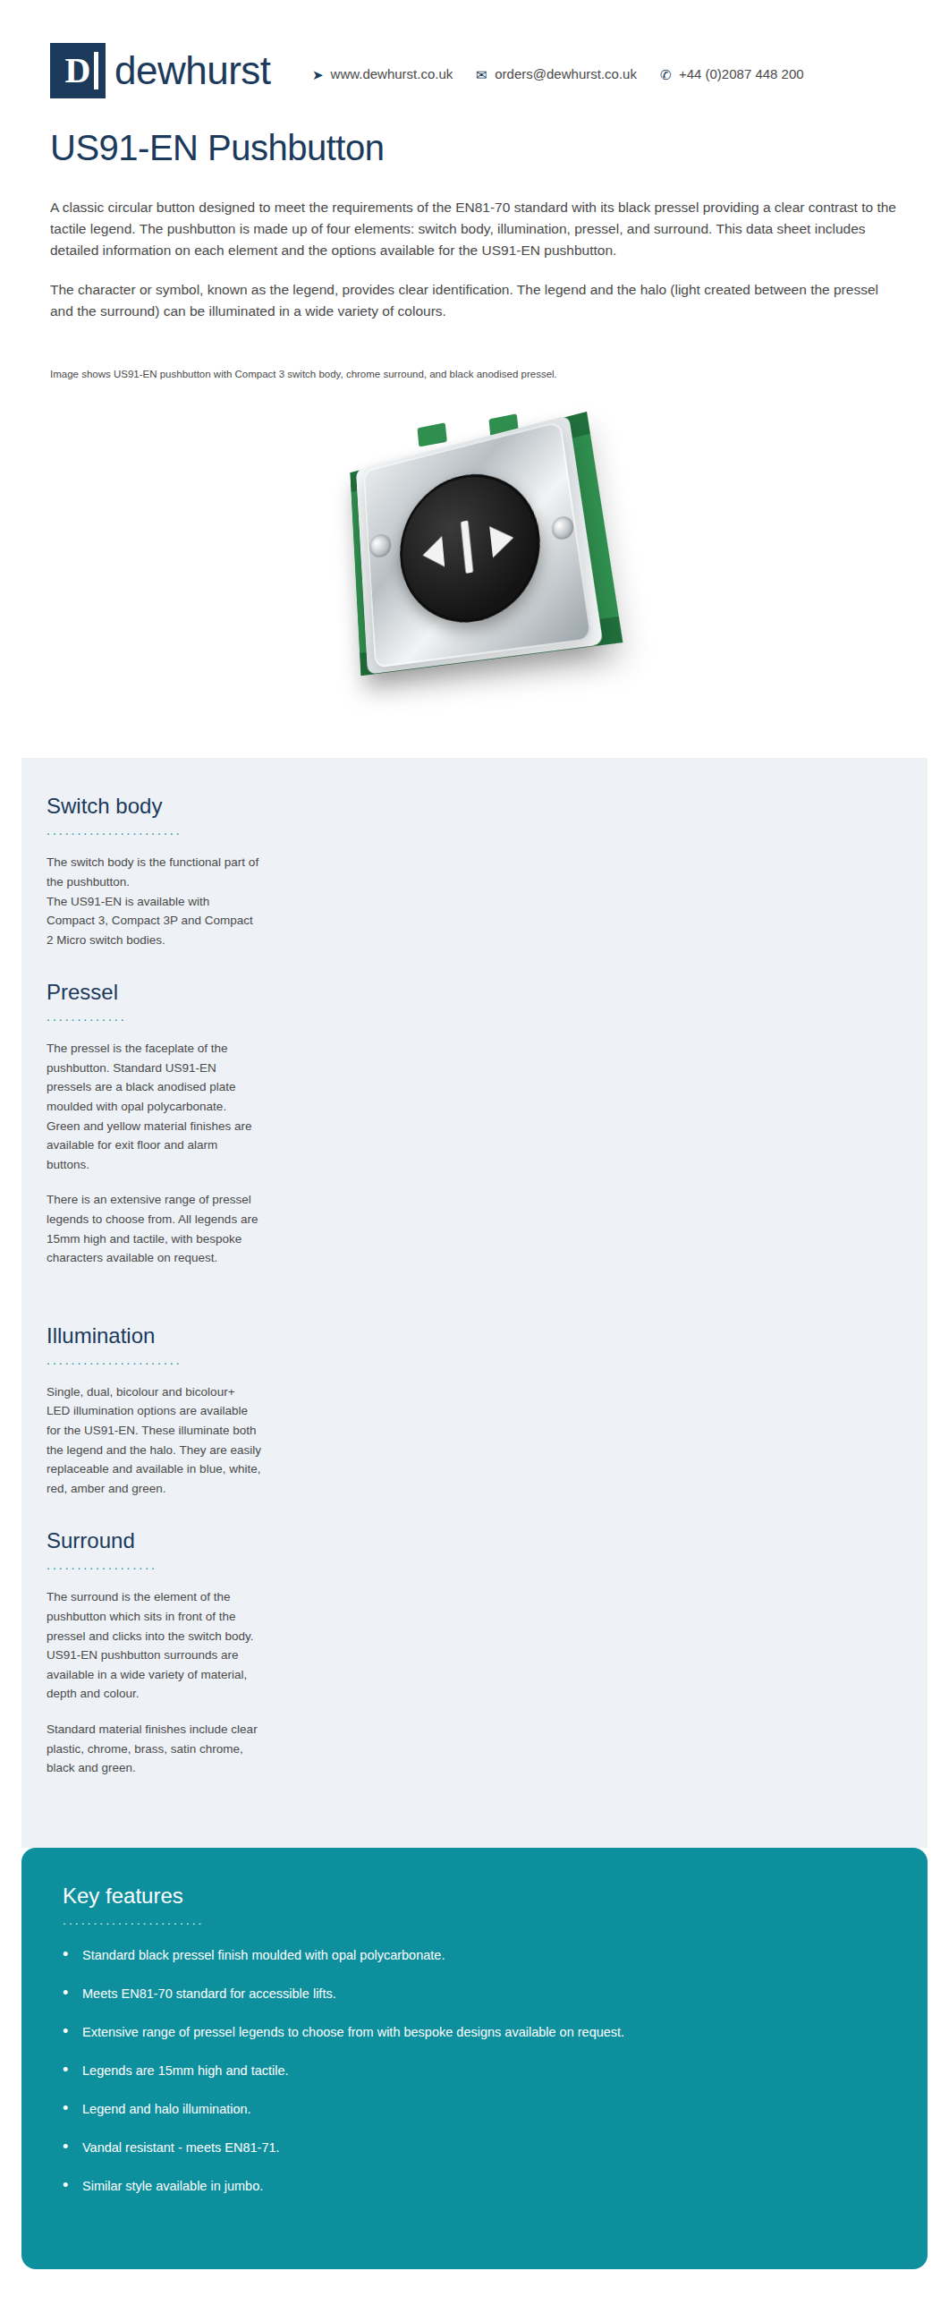D
dewhurst
➤www.dewhurst.co.uk ✉orders@dewhurst.co.uk ✆+44 (0)2087 448 200
US91-EN Pushbutton
A classic circular button designed to meet the requirements of the EN81-70 standard with its black pressel providing a clear contrast to the tactile legend. The pushbutton is made up of four elements: switch body, illumination, pressel, and surround. This data sheet includes detailed information on each element and the options available for the US91-EN pushbutton.
The character or symbol, known as the legend, provides clear identification. The legend and the halo (light created between the pressel and the surround) can be illuminated in a wide variety of colours.
Image shows US91-EN pushbutton with Compact 3 switch body, chrome surround, and black anodised pressel.
Switch body
......................
The switch body is the functional part of the pushbutton.
The US91-EN is available with Compact 3, Compact 3P and Compact 2 Micro switch bodies.
Pressel
.............
The pressel is the faceplate of the pushbutton. Standard US91-EN pressels are a black anodised plate moulded with opal polycarbonate. Green and yellow material finishes are available for exit floor and alarm buttons.
There is an extensive range of pressel legends to choose from. All legends are 15mm high and tactile, with bespoke characters available on request.
Illumination
......................
Single, dual, bicolour and bicolour+ LED illumination options are available for the US91-EN. These illuminate both the legend and the halo. They are easily replaceable and available in blue, white, red, amber and green.
Surround
..................
The surround is the element of the pushbutton which sits in front of the pressel and clicks into the switch body. US91-EN pushbutton surrounds are available in a wide variety of material, depth and colour.
Standard material finishes include clear plastic, chrome, brass, satin chrome, black and green.
Key features
.......................
Standard black pressel finish moulded with opal polycarbonate.
Meets EN81-70 standard for accessible lifts.
Extensive range of pressel legends to choose from with bespoke designs available on request.
Legends are 15mm high and tactile.
Legend and halo illumination.
Vandal resistant - meets EN81-71.
Similar style available in jumbo.